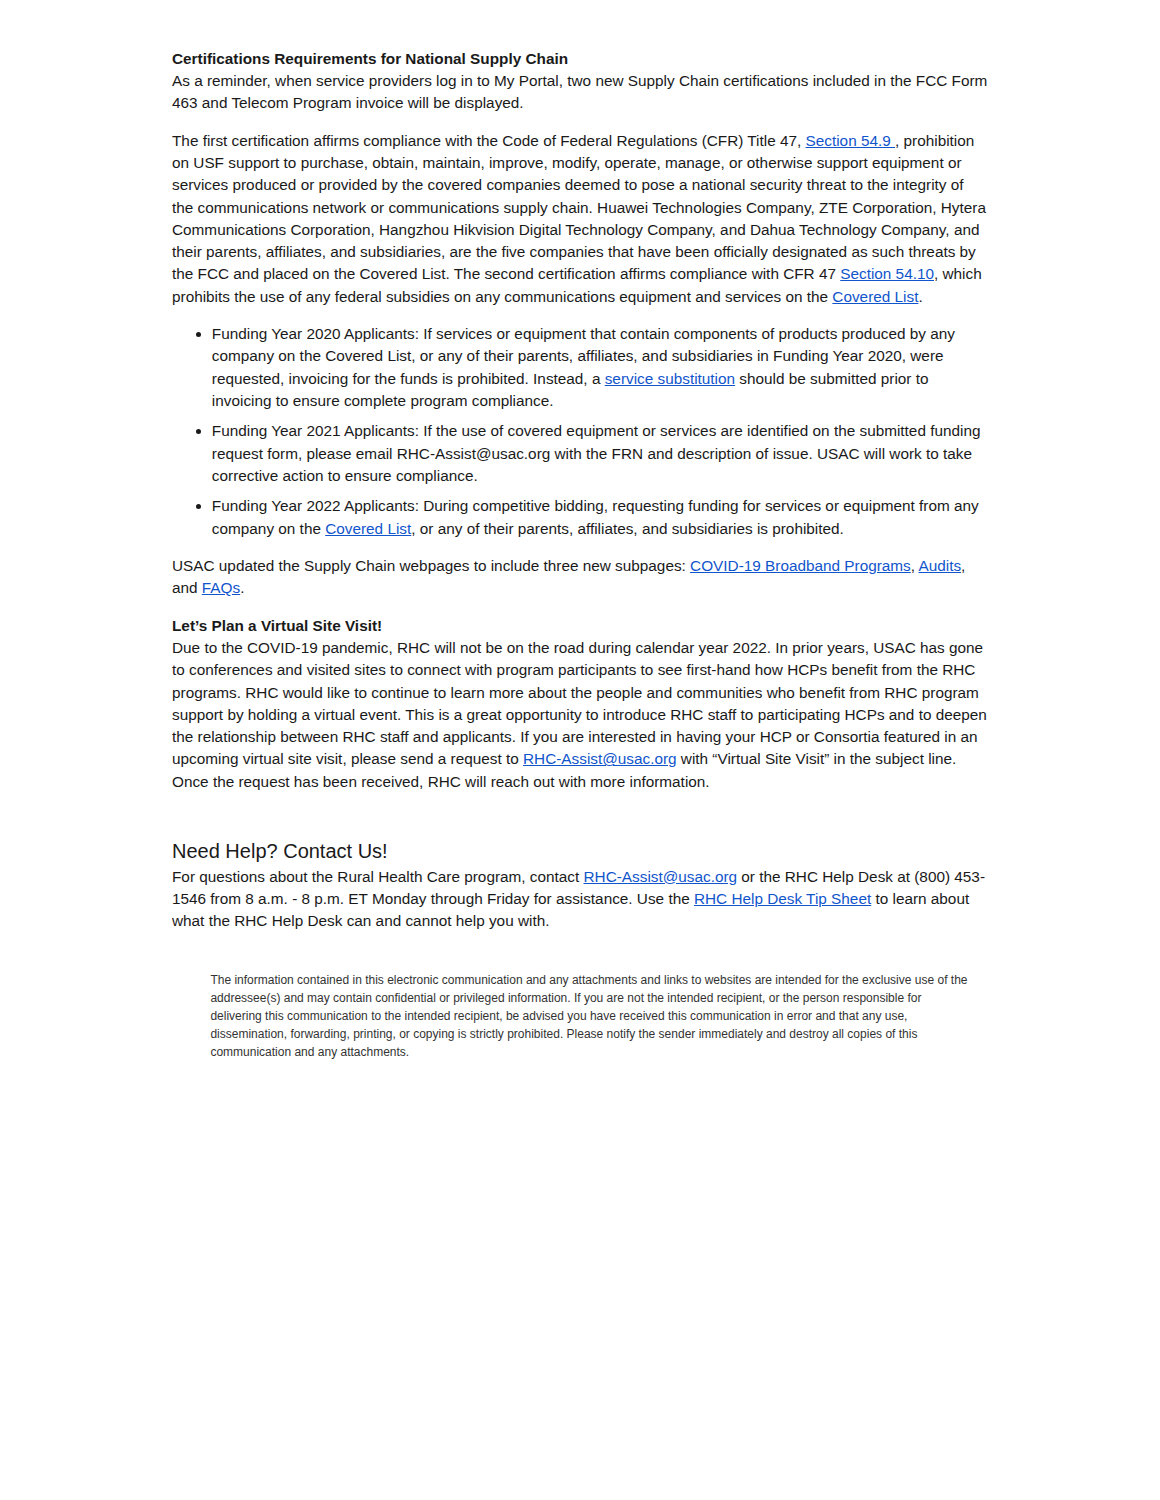Certifications Requirements for National Supply Chain
As a reminder, when service providers log in to My Portal, two new Supply Chain certifications included in the FCC Form 463 and Telecom Program invoice will be displayed.
The first certification affirms compliance with the Code of Federal Regulations (CFR) Title 47, Section 54.9 , prohibition on USF support to purchase, obtain, maintain, improve, modify, operate, manage, or otherwise support equipment or services produced or provided by the covered companies deemed to pose a national security threat to the integrity of the communications network or communications supply chain. Huawei Technologies Company, ZTE Corporation, Hytera Communications Corporation, Hangzhou Hikvision Digital Technology Company, and Dahua Technology Company, and their parents, affiliates, and subsidiaries, are the five companies that have been officially designated as such threats by the FCC and placed on the Covered List. The second certification affirms compliance with CFR 47 Section 54.10, which prohibits the use of any federal subsidies on any communications equipment and services on the Covered List.
Funding Year 2020 Applicants: If services or equipment that contain components of products produced by any company on the Covered List, or any of their parents, affiliates, and subsidiaries in Funding Year 2020, were requested, invoicing for the funds is prohibited. Instead, a service substitution should be submitted prior to invoicing to ensure complete program compliance.
Funding Year 2021 Applicants: If the use of covered equipment or services are identified on the submitted funding request form, please email RHC-Assist@usac.org with the FRN and description of issue. USAC will work to take corrective action to ensure compliance.
Funding Year 2022 Applicants: During competitive bidding, requesting funding for services or equipment from any company on the Covered List, or any of their parents, affiliates, and subsidiaries is prohibited.
USAC updated the Supply Chain webpages to include three new subpages: COVID-19 Broadband Programs, Audits, and FAQs.
Let’s Plan a Virtual Site Visit!
Due to the COVID-19 pandemic, RHC will not be on the road during calendar year 2022. In prior years, USAC has gone to conferences and visited sites to connect with program participants to see first-hand how HCPs benefit from the RHC programs. RHC would like to continue to learn more about the people and communities who benefit from RHC program support by holding a virtual event. This is a great opportunity to introduce RHC staff to participating HCPs and to deepen the relationship between RHC staff and applicants. If you are interested in having your HCP or Consortia featured in an upcoming virtual site visit, please send a request to RHC-Assist@usac.org with “Virtual Site Visit” in the subject line. Once the request has been received, RHC will reach out with more information.
Need Help? Contact Us!
For questions about the Rural Health Care program, contact RHC-Assist@usac.org or the RHC Help Desk at (800) 453-1546 from 8 a.m. - 8 p.m. ET Monday through Friday for assistance. Use the RHC Help Desk Tip Sheet to learn about what the RHC Help Desk can and cannot help you with.
The information contained in this electronic communication and any attachments and links to websites are intended for the exclusive use of the addressee(s) and may contain confidential or privileged information. If you are not the intended recipient, or the person responsible for delivering this communication to the intended recipient, be advised you have received this communication in error and that any use, dissemination, forwarding, printing, or copying is strictly prohibited. Please notify the sender immediately and destroy all copies of this communication and any attachments.